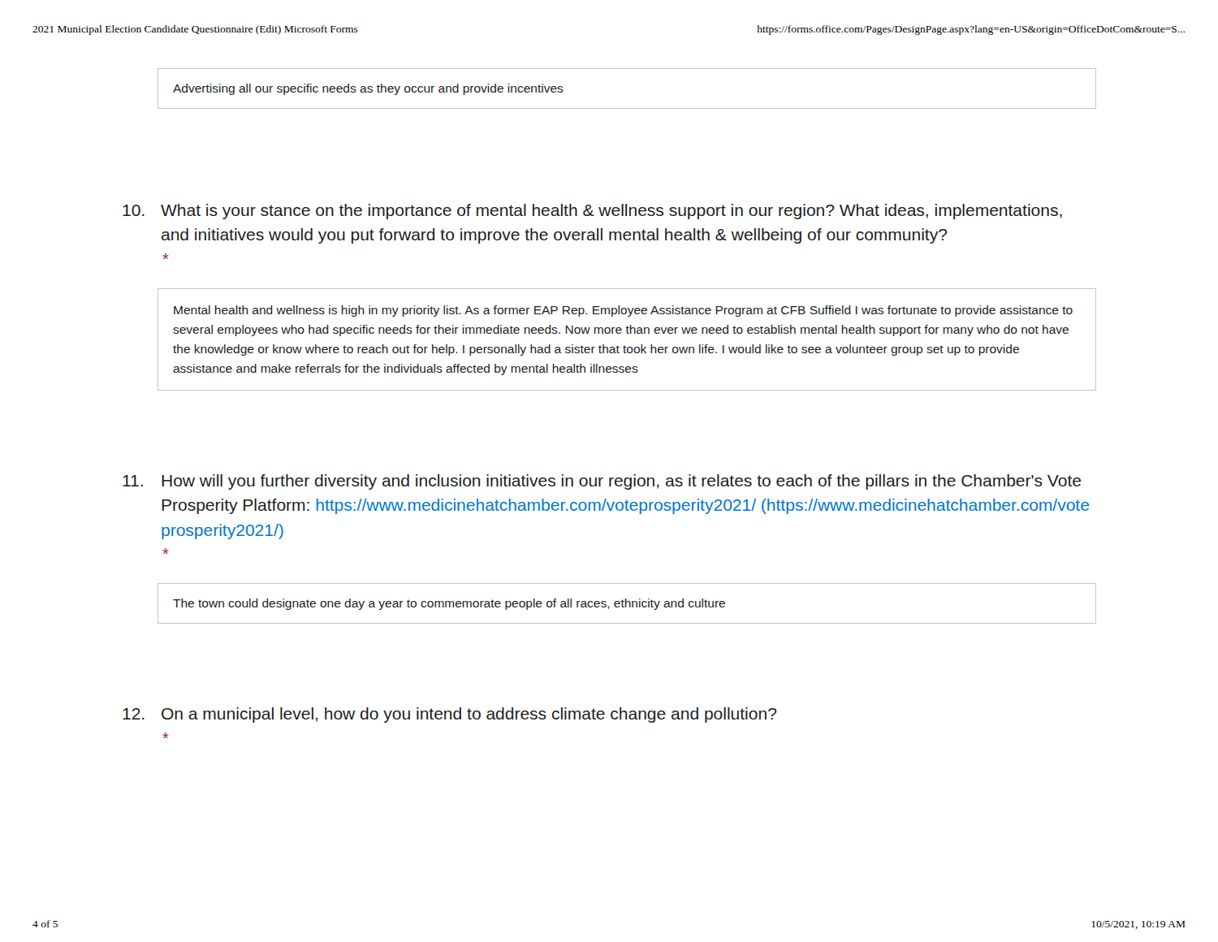2021 Municipal Election Candidate Questionnaire (Edit) Microsoft Forms https://forms.office.com/Pages/DesignPage.aspx?lang=en-US&origin=OfficeDotCom&route=S...
Advertising all our specific needs as they occur and provide incentives
10. What is your stance on the importance of mental health & wellness support in our region? What ideas, implementations, and initiatives would you put forward to improve the overall mental health & wellbeing of our community? *
Mental health and wellness is high in my priority list. As a former EAP Rep. Employee Assistance Program at CFB Suffield I was fortunate to provide assistance to several employees who had specific needs for their immediate needs. Now more than ever we need to establish mental health support for many who do not have the knowledge or know where to reach out for help. I personally had a sister that took her own life. I would like to see a volunteer group set up to provide assistance and make referrals for the individuals affected by mental health illnesses
11. How will you further diversity and inclusion initiatives in our region, as it relates to each of the pillars in the Chamber's Vote Prosperity Platform: https://www.medicinehatchamber.com/voteprosperity2021/ (https://www.medicinehatchamber.com/voteprosperity2021/) *
The town could designate one day a year to commemorate people of all races, ethnicity and culture
12. On a municipal level, how do you intend to address climate change and pollution? *
4 of 5 10/5/2021, 10:19 AM